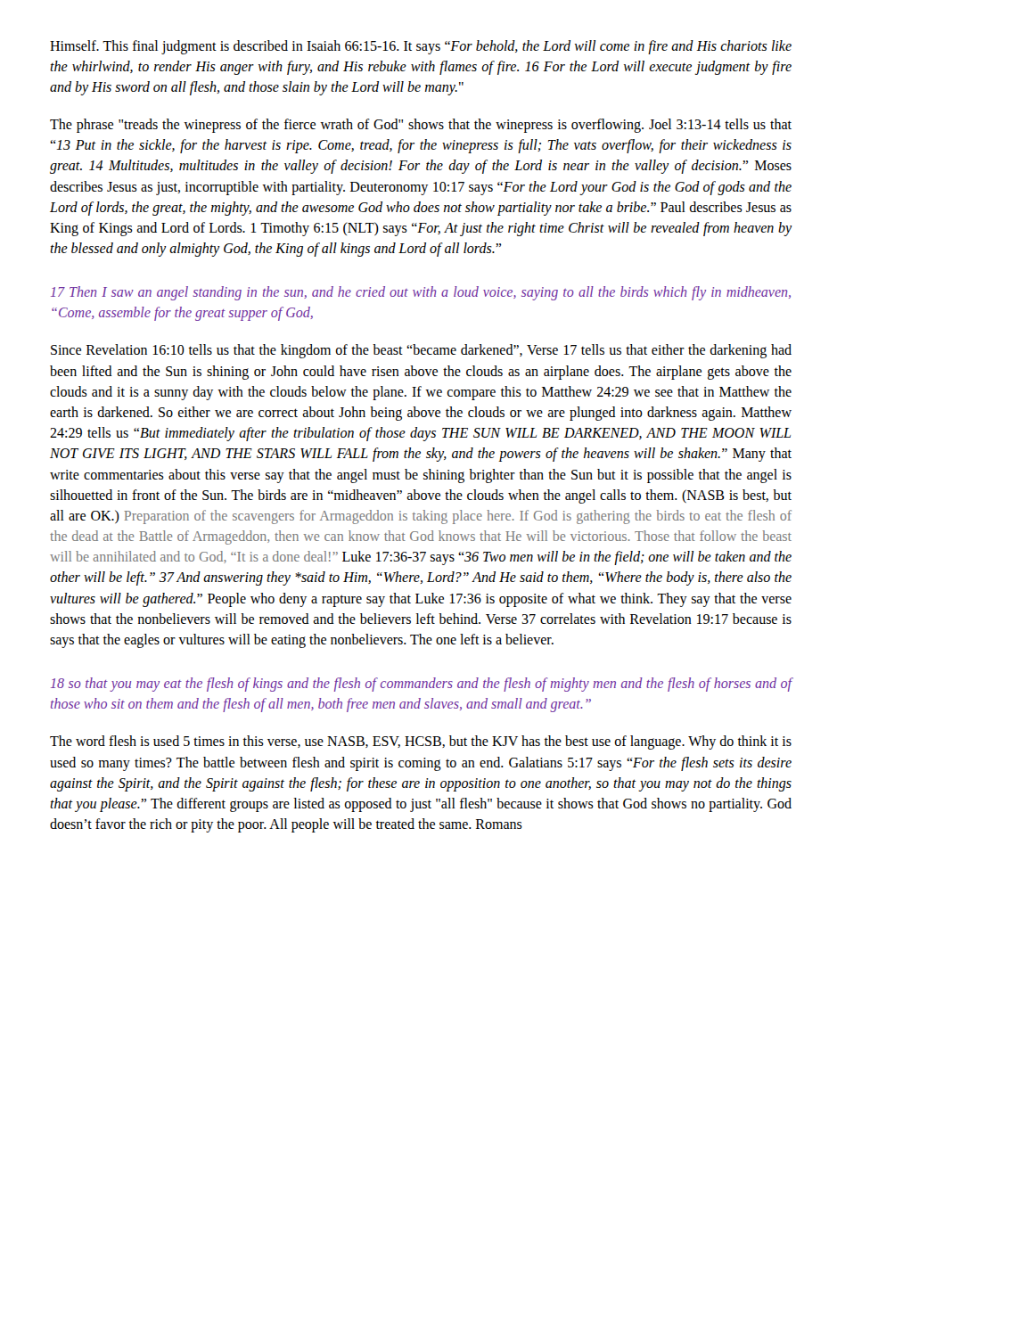Himself. This final judgment is described in Isaiah 66:15-16. It says “For behold, the Lord will come in fire and His chariots like the whirlwind, to render His anger with fury, and His rebuke with flames of fire. 16 For the Lord will execute judgment by fire and by His sword on all flesh, and those slain by the Lord will be many."
The phrase "treads the winepress of the fierce wrath of God" shows that the winepress is overflowing. Joel 3:13-14 tells us that “13 Put in the sickle, for the harvest is ripe. Come, tread, for the winepress is full; The vats overflow, for their wickedness is great. 14 Multitudes, multitudes in the valley of decision! For the day of the Lord is near in the valley of decision.” Moses describes Jesus as just, incorruptible with partiality. Deuteronomy 10:17 says “For the Lord your God is the God of gods and the Lord of lords, the great, the mighty, and the awesome God who does not show partiality nor take a bribe.” Paul describes Jesus as King of Kings and Lord of Lords. 1 Timothy 6:15 (NLT) says “For, At just the right time Christ will be revealed from heaven by the blessed and only almighty God, the King of all kings and Lord of all lords.”
17 Then I saw an angel standing in the sun, and he cried out with a loud voice, saying to all the birds which fly in midheaven, “Come, assemble for the great supper of God,
Since Revelation 16:10 tells us that the kingdom of the beast “became darkened”, Verse 17 tells us that either the darkening had been lifted and the Sun is shining or John could have risen above the clouds as an airplane does. The airplane gets above the clouds and it is a sunny day with the clouds below the plane. If we compare this to Matthew 24:29 we see that in Matthew the earth is darkened. So either we are correct about John being above the clouds or we are plunged into darkness again. Matthew 24:29 tells us “But immediately after the tribulation of those days THE SUN WILL BE DARKENED, AND THE MOON WILL NOT GIVE ITS LIGHT, AND THE STARS WILL FALL from the sky, and the powers of the heavens will be shaken.” Many that write commentaries about this verse say that the angel must be shining brighter than the Sun but it is possible that the angel is silhouetted in front of the Sun. The birds are in “midheaven” above the clouds when the angel calls to them. (NASB is best, but all are OK.) Preparation of the scavengers for Armageddon is taking place here. If God is gathering the birds to eat the flesh of the dead at the Battle of Armageddon, then we can know that God knows that He will be victorious. Those that follow the beast will be annihilated and to God, “It is a done deal!” Luke 17:36-37 says “36 Two men will be in the field; one will be taken and the other will be left.” 37 And answering they *said to Him, “Where, Lord?” And He said to them, “Where the body is, there also the vultures will be gathered.” People who deny a rapture say that Luke 17:36 is opposite of what we think. They say that the verse shows that the nonbelievers will be removed and the believers left behind. Verse 37 correlates with Revelation 19:17 because is says that the eagles or vultures will be eating the nonbelievers. The one left is a believer.
18 so that you may eat the flesh of kings and the flesh of commanders and the flesh of mighty men and the flesh of horses and of those who sit on them and the flesh of all men, both free men and slaves, and small and great.”
The word flesh is used 5 times in this verse, use NASB, ESV, HCSB, but the KJV has the best use of language. Why do think it is used so many times? The battle between flesh and spirit is coming to an end. Galatians 5:17 says “For the flesh sets its desire against the Spirit, and the Spirit against the flesh; for these are in opposition to one another, so that you may not do the things that you please.” The different groups are listed as opposed to just "all flesh" because it shows that God shows no partiality. God doesn’t favor the rich or pity the poor. All people will be treated the same. Romans